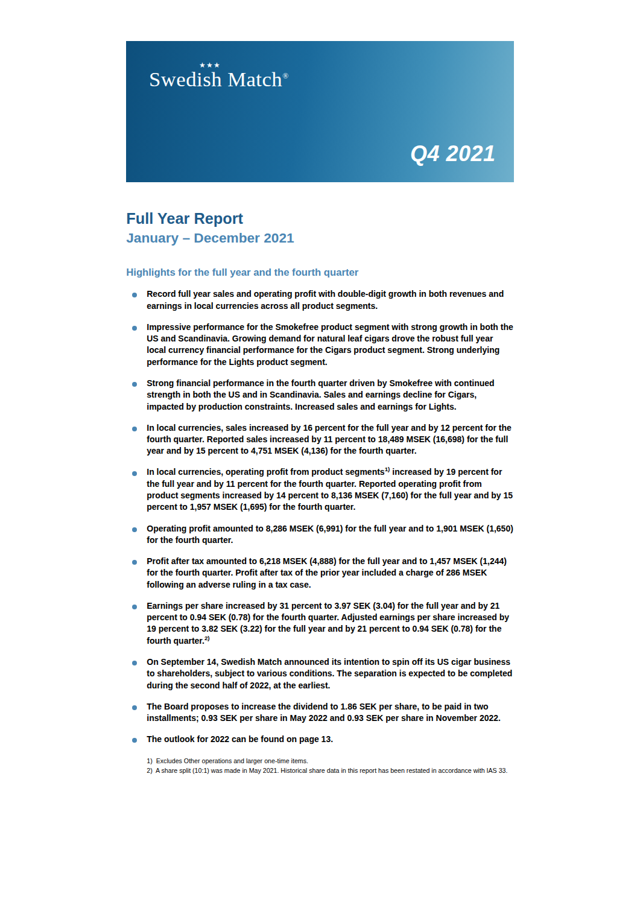★★★
Swedish Match®
Q4 2021
Full Year Report January – December 2021
Highlights for the full year and the fourth quarter
Record full year sales and operating profit with double-digit growth in both revenues and earnings in local currencies across all product segments.
Impressive performance for the Smokefree product segment with strong growth in both the US and Scandinavia. Growing demand for natural leaf cigars drove the robust full year local currency financial performance for the Cigars product segment. Strong underlying performance for the Lights product segment.
Strong financial performance in the fourth quarter driven by Smokefree with continued strength in both the US and in Scandinavia. Sales and earnings decline for Cigars, impacted by production constraints. Increased sales and earnings for Lights.
In local currencies, sales increased by 16 percent for the full year and by 12 percent for the fourth quarter. Reported sales increased by 11 percent to 18,489 MSEK (16,698) for the full year and by 15 percent to 4,751 MSEK (4,136) for the fourth quarter.
In local currencies, operating profit from product segments1) increased by 19 percent for the full year and by 11 percent for the fourth quarter. Reported operating profit from product segments increased by 14 percent to 8,136 MSEK (7,160) for the full year and by 15 percent to 1,957 MSEK (1,695) for the fourth quarter.
Operating profit amounted to 8,286 MSEK (6,991) for the full year and to 1,901 MSEK (1,650) for the fourth quarter.
Profit after tax amounted to 6,218 MSEK (4,888) for the full year and to 1,457 MSEK (1,244) for the fourth quarter. Profit after tax of the prior year included a charge of 286 MSEK following an adverse ruling in a tax case.
Earnings per share increased by 31 percent to 3.97 SEK (3.04) for the full year and by 21 percent to 0.94 SEK (0.78) for the fourth quarter. Adjusted earnings per share increased by 19 percent to 3.82 SEK (3.22) for the full year and by 21 percent to 0.94 SEK (0.78) for the fourth quarter.2)
On September 14, Swedish Match announced its intention to spin off its US cigar business to shareholders, subject to various conditions. The separation is expected to be completed during the second half of 2022, at the earliest.
The Board proposes to increase the dividend to 1.86 SEK per share, to be paid in two installments; 0.93 SEK per share in May 2022 and 0.93 SEK per share in November 2022.
The outlook for 2022 can be found on page 13.
1) Excludes Other operations and larger one-time items.
2) A share split (10:1) was made in May 2021. Historical share data in this report has been restated in accordance with IAS 33.